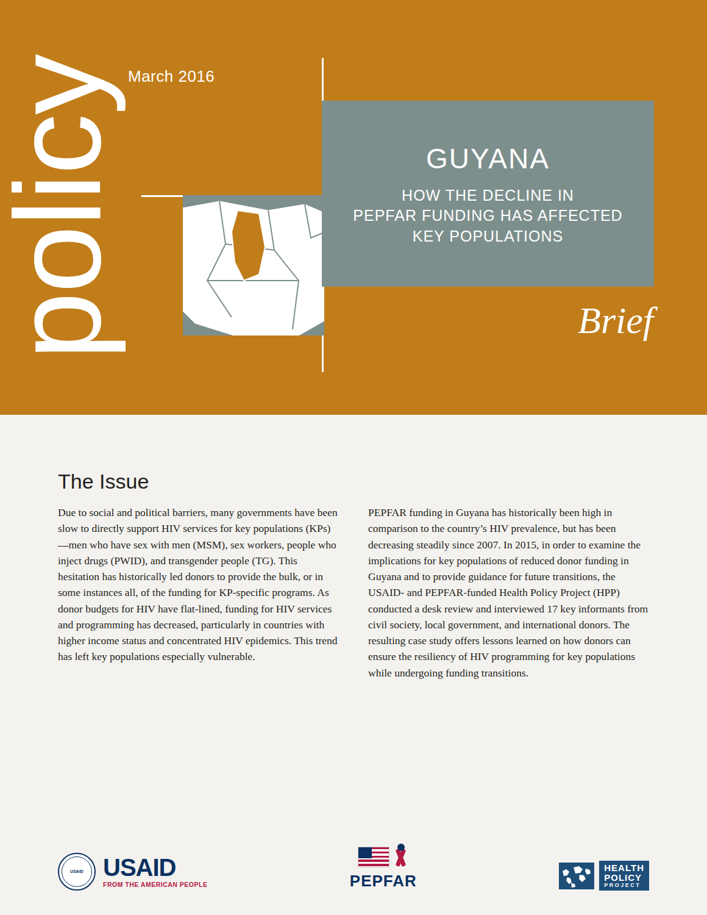policy
March 2016
GUYANA
HOW THE DECLINE IN
PEPFAR FUNDING HAS AFFECTED
KEY POPULATIONS
Brief
The Issue
Due to social and political barriers, many governments have been slow to directly support HIV services for key populations (KPs)—men who have sex with men (MSM), sex workers, people who inject drugs (PWID), and transgender people (TG). This hesitation has historically led donors to provide the bulk, or in some instances all, of the funding for KP-specific programs. As donor budgets for HIV have flat-lined, funding for HIV services and programming has decreased, particularly in countries with higher income status and concentrated HIV epidemics. This trend has left key populations especially vulnerable.
PEPFAR funding in Guyana has historically been high in comparison to the country’s HIV prevalence, but has been decreasing steadily since 2007. In 2015, in order to examine the implications for key populations of reduced donor funding in Guyana and to provide guidance for future transitions, the USAID- and PEPFAR-funded Health Policy Project (HPP) conducted a desk review and interviewed 17 key informants from civil society, local government, and international donors. The resulting case study offers lessons learned on how donors can ensure the resiliency of HIV programming for key populations while undergoing funding transitions.
USAID
USAID
FROM THE AMERICAN PEOPLE
PEPFAR
HEALTH
POLICY
PROJECT